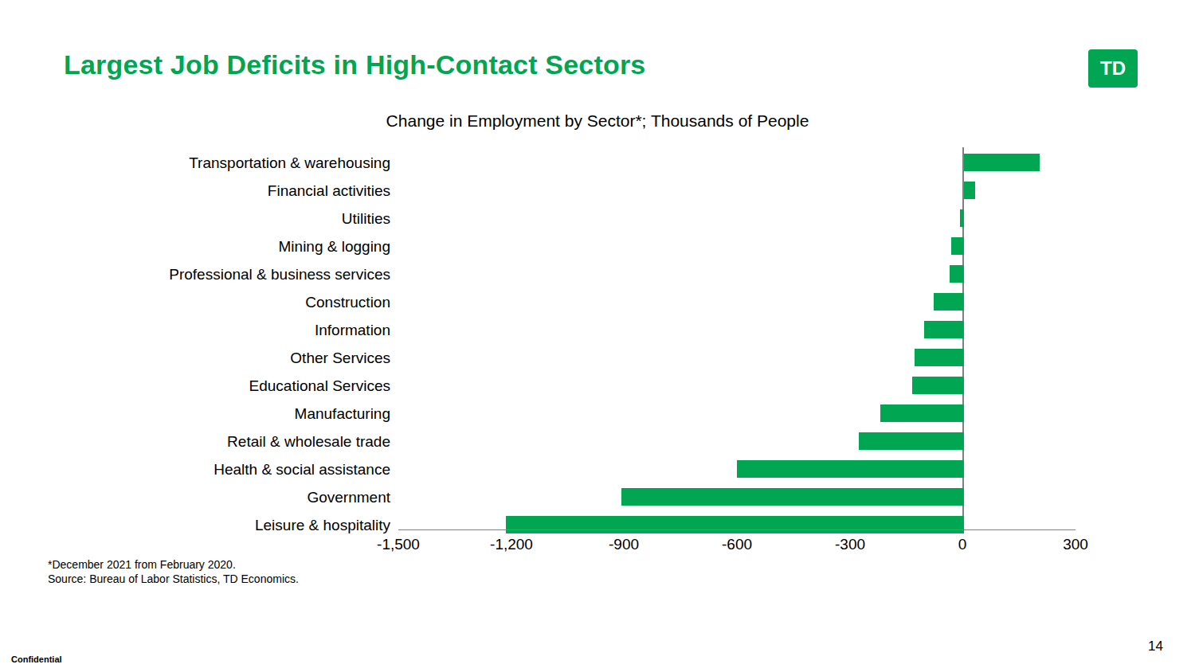Largest Job Deficits in High-Contact Sectors
Change in Employment by Sector*; Thousands of People
Transportation & warehousing
Financial activities
Utilities
Mining & logging
Professional & business services
Construction
Information
Other Services
Educational Services
Manufacturing
Retail & wholesale trade
Health & social assistance
Government
Leisure & hospitality
-1,500
-1,200
-900
-600
-300
0
300
*December 2021 from February 2020.
Source: Bureau of Labor Statistics, TD Economics.
Confidential
14